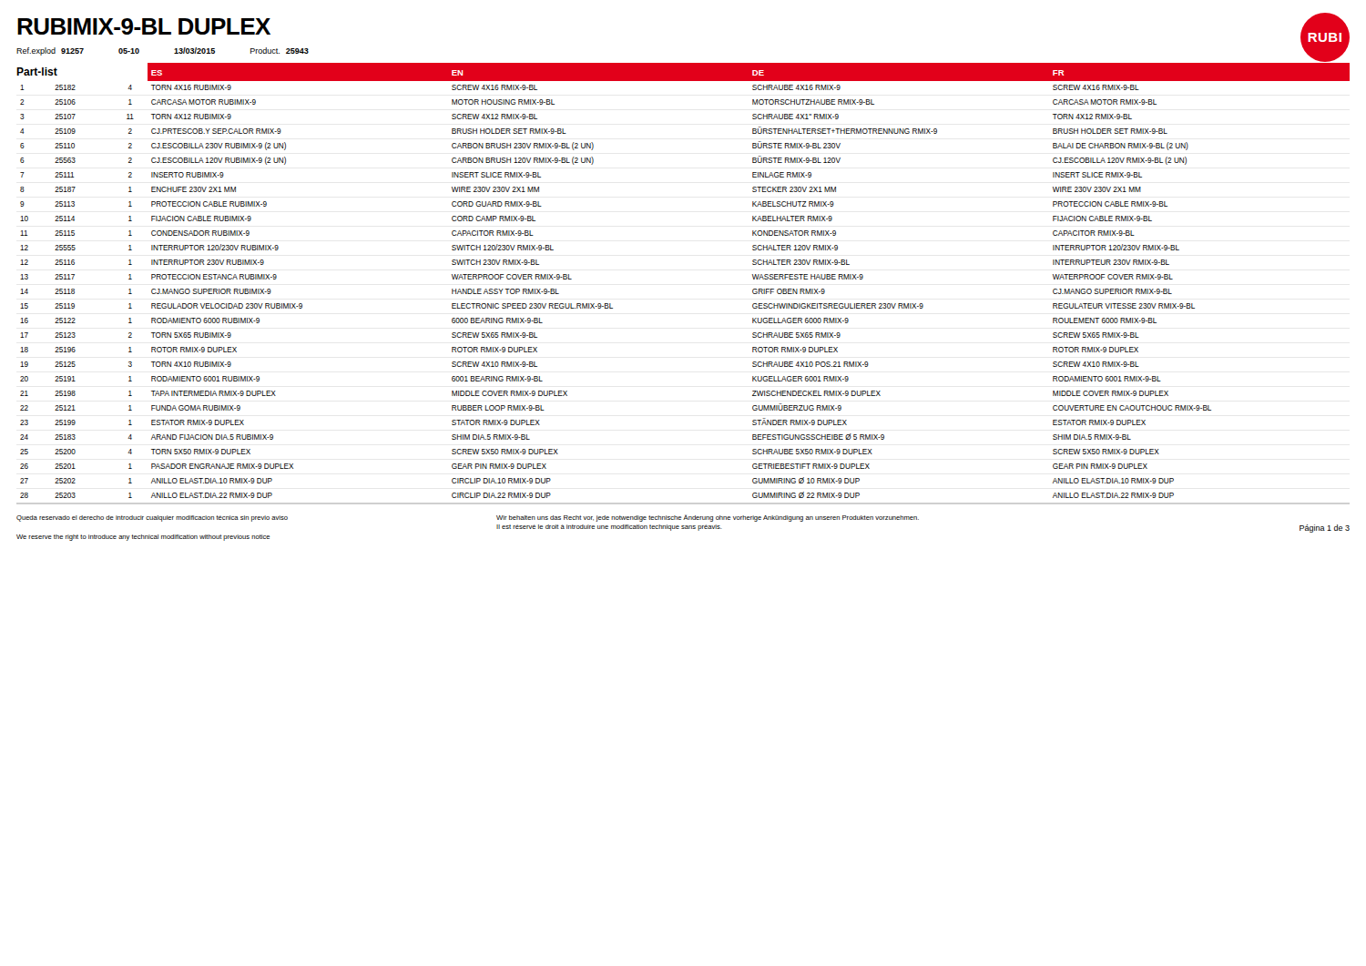RUBIMIX-9-BL DUPLEX
RUBI
Ref.explod 91257 05-10 13/03/2015 Product. 25943
| Part-list | ES | EN | DE | FR |
| --- | --- | --- | --- | --- |
| 1 | 25182 | 4 | TORN 4X16 RUBIMIX-9 | SCREW 4X16 RMIX-9-BL | SCHRAUBE 4X16 RMIX-9 | SCREW 4X16 RMIX-9-BL |
| 2 | 25106 | 1 | CARCASA MOTOR RUBIMIX-9 | MOTOR HOUSING RMIX-9-BL | MOTORSCHUTZHAUBE RMIX-9-BL | CARCASA MOTOR RMIX-9-BL |
| 3 | 25107 | 11 | TORN 4X12 RUBIMIX-9 | SCREW 4X12 RMIX-9-BL | SCHRAUBE 4X1" RMIX-9 | TORN 4X12 RMIX-9-BL |
| 4 | 25109 | 2 | CJ.PRTESCOB.Y SEP.CALOR RMIX-9 | BRUSH HOLDER SET RMIX-9-BL | BÜRSTENHALTERSET+THERMOTRENNUNG RMIX-9 | BRUSH HOLDER SET RMIX-9-BL |
| 6 | 25110 | 2 | CJ.ESCOBILLA 230V RUBIMIX-9 (2 UN) | CARBON BRUSH 230V RMIX-9-BL (2 UN) | BÜRSTE RMIX-9-BL 230V | BALAI DE CHARBON RMIX-9-BL (2 UN) |
| 6 | 25563 | 2 | CJ.ESCOBILLA 120V RUBIMIX-9 (2 UN) | CARBON BRUSH 120V RMIX-9-BL (2 UN) | BÜRSTE RMIX-9-BL 120V | CJ.ESCOBILLA 120V RMIX-9-BL (2 UN) |
| 7 | 25111 | 2 | INSERTO RUBIMIX-9 | INSERT SLICE RMIX-9-BL | EINLAGE RMIX-9 | INSERT SLICE RMIX-9-BL |
| 8 | 25187 | 1 | ENCHUFE 230V 2X1 MM | WIRE 230V 230V 2X1 MM | STECKER 230V 2X1 MM | WIRE 230V 230V 2X1 MM |
| 9 | 25113 | 1 | PROTECCION CABLE RUBIMIX-9 | CORD GUARD RMIX-9-BL | KABELSCHUTZ RMIX-9 | PROTECCION CABLE RMIX-9-BL |
| 10 | 25114 | 1 | FIJACION CABLE RUBIMIX-9 | CORD CAMP RMIX-9-BL | KABELHALTER RMIX-9 | FIJACION CABLE RMIX-9-BL |
| 11 | 25115 | 1 | CONDENSADOR RUBIMIX-9 | CAPACITOR RMIX-9-BL | KONDENSATOR RMIX-9 | CAPACITOR RMIX-9-BL |
| 12 | 25555 | 1 | INTERRUPTOR 120/230V RUBIMIX-9 | SWITCH 120/230V RMIX-9-BL | SCHALTER 120V RMIX-9 | INTERRUPTOR 120/230V RMIX-9-BL |
| 12 | 25116 | 1 | INTERRUPTOR 230V RUBIMIX-9 | SWITCH 230V RMIX-9-BL | SCHALTER 230V RMIX-9-BL | INTERRUPTEUR 230V RMIX-9-BL |
| 13 | 25117 | 1 | PROTECCION ESTANCA RUBIMIX-9 | WATERPROOF COVER RMIX-9-BL | WASSERFESTE HAUBE RMIX-9 | WATERPROOF COVER RMIX-9-BL |
| 14 | 25118 | 1 | CJ.MANGO SUPERIOR RUBIMIX-9 | HANDLE ASSY TOP RMIX-9-BL | GRIFF OBEN RMIX-9 | CJ.MANGO SUPERIOR RMIX-9-BL |
| 15 | 25119 | 1 | REGULADOR VELOCIDAD 230V RUBIMIX-9 | ELECTRONIC SPEED 230V REGUL.RMIX-9-BL | GESCHWINDIGKEITSREGULIERER 230V RMIX-9 | REGULATEUR VITESSE 230V RMIX-9-BL |
| 16 | 25122 | 1 | RODAMIENTO 6000 RUBIMIX-9 | 6000 BEARING RMIX-9-BL | KUGELLAGER 6000 RMIX-9 | ROULEMENT 6000 RMIX-9-BL |
| 17 | 25123 | 2 | TORN 5X65 RUBIMIX-9 | SCREW 5X65 RMIX-9-BL | SCHRAUBE 5X65 RMIX-9 | SCREW 5X65 RMIX-9-BL |
| 18 | 25196 | 1 | ROTOR RMIX-9 DUPLEX | ROTOR RMIX-9 DUPLEX | ROTOR RMIX-9 DUPLEX | ROTOR RMIX-9 DUPLEX |
| 19 | 25125 | 3 | TORN 4X10 RUBIMIX-9 | SCREW 4X10 RMIX-9-BL | SCHRAUBE 4X10 POS.21 RMIX-9 | SCREW 4X10 RMIX-9-BL |
| 20 | 25191 | 1 | RODAMIENTO 6001 RUBIMIX-9 | 6001 BEARING RMIX-9-BL | KUGELLAGER 6001 RMIX-9 | RODAMIENTO 6001 RMIX-9-BL |
| 21 | 25198 | 1 | TAPA INTERMEDIA RMIX-9 DUPLEX | MIDDLE COVER RMIX-9 DUPLEX | ZWISCHENDECKEL RMIX-9 DUPLEX | MIDDLE COVER RMIX-9 DUPLEX |
| 22 | 25121 | 1 | FUNDA GOMA RUBIMIX-9 | RUBBER LOOP RMIX-9-BL | GUMMIÜBERZUG RMIX-9 | COUVERTURE EN CAOUTCHOUC RMIX-9-BL |
| 23 | 25199 | 1 | ESTATOR RMIX-9 DUPLEX | STATOR RMIX-9 DUPLEX | STÄNDER RMIX-9 DUPLEX | ESTATOR RMIX-9 DUPLEX |
| 24 | 25183 | 4 | ARAND FIJACION DIA.5 RUBIMIX-9 | SHIM DIA.5 RMIX-9-BL | BEFESTIGUNGSSCHEIBE Ø 5 RMIX-9 | SHIM DIA.5 RMIX-9-BL |
| 25 | 25200 | 4 | TORN 5X50 RMIX-9 DUPLEX | SCREW 5X50 RMIX-9 DUPLEX | SCHRAUBE 5X50 RMIX-9 DUPLEX | SCREW 5X50 RMIX-9 DUPLEX |
| 26 | 25201 | 1 | PASADOR ENGRANAJE RMIX-9 DUPLEX | GEAR PIN RMIX-9 DUPLEX | GETRIEBESTIFT RMIX-9 DUPLEX | GEAR PIN RMIX-9 DUPLEX |
| 27 | 25202 | 1 | ANILLO ELAST.DIA.10 RMIX-9 DUP | CIRCLIP DIA.10 RMIX-9 DUP | GUMMIRING Ø 10 RMIX-9 DUP | ANILLO ELAST.DIA.10 RMIX-9 DUP |
| 28 | 25203 | 1 | ANILLO ELAST.DIA.22 RMIX-9 DUP | CIRCLIP DIA.22 RMIX-9 DUP | GUMMIRING Ø 22 RMIX-9 DUP | ANILLO ELAST.DIA.22 RMIX-9 DUP |
Queda reservado el derecho de introducir cualquier modificacion técnica sin previo aviso
We reserve the right to introduce any technical modification without previous notice
Wir behalten uns das Recht vor, jede notwendige technische Änderung ohne vorherige Ankündigung an unseren Produkten vorzunehmen.
Il est réservé le droit à introduire une modification technique sans préavis.
Página 1 de 3